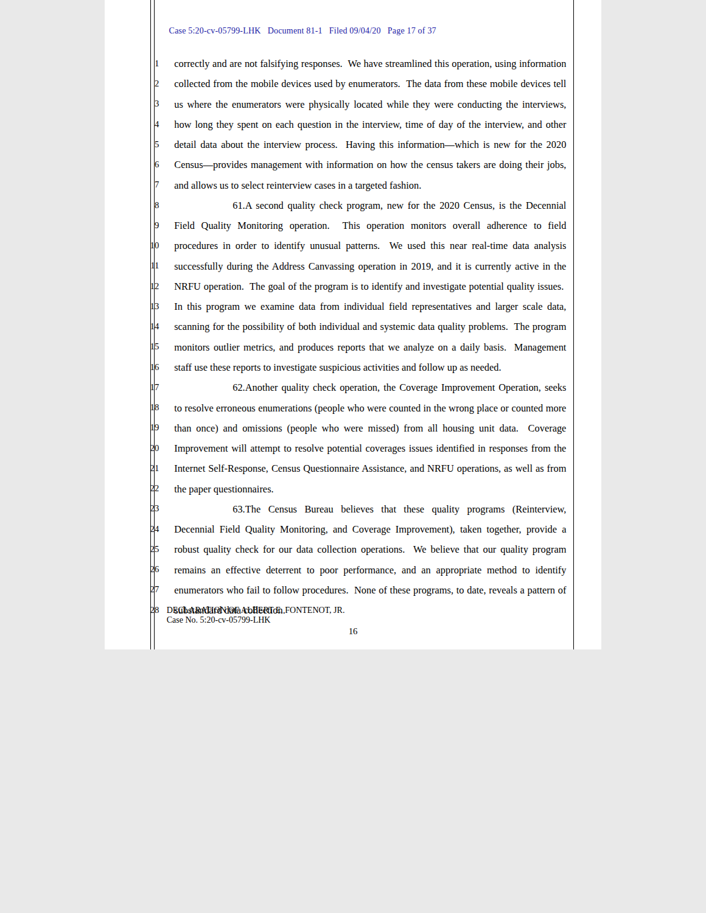Case 5:20-cv-05799-LHK Document 81-1 Filed 09/04/20 Page 17 of 37
1
2
3
4
5
6
7
8
9
10
11
12
13
14
15
16
17
18
19
20
21
22
23
24
25
26
27
28
correctly and are not falsifying responses. We have streamlined this operation, using information collected from the mobile devices used by enumerators. The data from these mobile devices tell us where the enumerators were physically located while they were conducting the interviews, how long they spent on each question in the interview, time of day of the interview, and other detail data about the interview process. Having this information—which is new for the 2020 Census—provides management with information on how the census takers are doing their jobs, and allows us to select reinterview cases in a targeted fashion.
61. A second quality check program, new for the 2020 Census, is the Decennial Field Quality Monitoring operation. This operation monitors overall adherence to field procedures in order to identify unusual patterns. We used this near real-time data analysis successfully during the Address Canvassing operation in 2019, and it is currently active in the NRFU operation. The goal of the program is to identify and investigate potential quality issues. In this program we examine data from individual field representatives and larger scale data, scanning for the possibility of both individual and systemic data quality problems. The program monitors outlier metrics, and produces reports that we analyze on a daily basis. Management staff use these reports to investigate suspicious activities and follow up as needed.
62. Another quality check operation, the Coverage Improvement Operation, seeks to resolve erroneous enumerations (people who were counted in the wrong place or counted more than once) and omissions (people who were missed) from all housing unit data. Coverage Improvement will attempt to resolve potential coverages issues identified in responses from the Internet Self-Response, Census Questionnaire Assistance, and NRFU operations, as well as from the paper questionnaires.
63. The Census Bureau believes that these quality programs (Reinterview, Decennial Field Quality Monitoring, and Coverage Improvement), taken together, provide a robust quality check for our data collection operations. We believe that our quality program remains an effective deterrent to poor performance, and an appropriate method to identify enumerators who fail to follow procedures. None of these programs, to date, reveals a pattern of substandard data collection.
DECLARATION OF ALBERT E. FONTENOT, JR.
Case No. 5:20-cv-05799-LHK
16